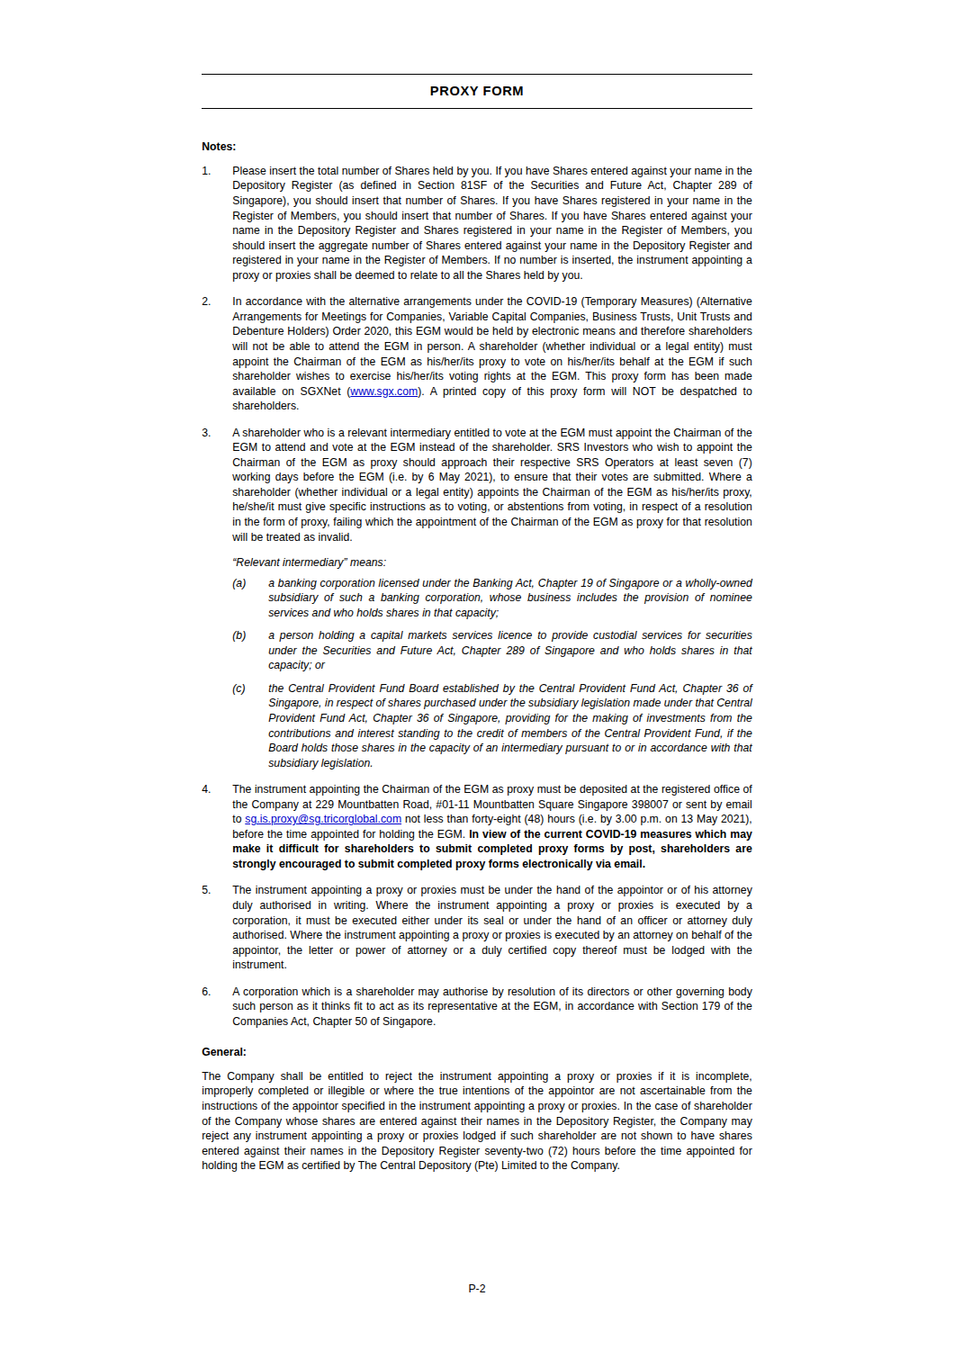PROXY FORM
Notes:
Please insert the total number of Shares held by you. If you have Shares entered against your name in the Depository Register (as defined in Section 81SF of the Securities and Future Act, Chapter 289 of Singapore), you should insert that number of Shares. If you have Shares registered in your name in the Register of Members, you should insert that number of Shares. If you have Shares entered against your name in the Depository Register and Shares registered in your name in the Register of Members, you should insert the aggregate number of Shares entered against your name in the Depository Register and registered in your name in the Register of Members. If no number is inserted, the instrument appointing a proxy or proxies shall be deemed to relate to all the Shares held by you.
In accordance with the alternative arrangements under the COVID-19 (Temporary Measures) (Alternative Arrangements for Meetings for Companies, Variable Capital Companies, Business Trusts, Unit Trusts and Debenture Holders) Order 2020, this EGM would be held by electronic means and therefore shareholders will not be able to attend the EGM in person. A shareholder (whether individual or a legal entity) must appoint the Chairman of the EGM as his/her/its proxy to vote on his/her/its behalf at the EGM if such shareholder wishes to exercise his/her/its voting rights at the EGM. This proxy form has been made available on SGXNet (www.sgx.com). A printed copy of this proxy form will NOT be despatched to shareholders.
A shareholder who is a relevant intermediary entitled to vote at the EGM must appoint the Chairman of the EGM to attend and vote at the EGM instead of the shareholder. SRS Investors who wish to appoint the Chairman of the EGM as proxy should approach their respective SRS Operators at least seven (7) working days before the EGM (i.e. by 6 May 2021), to ensure that their votes are submitted. Where a shareholder (whether individual or a legal entity) appoints the Chairman of the EGM as his/her/its proxy, he/she/it must give specific instructions as to voting, or abstentions from voting, in respect of a resolution in the form of proxy, failing which the appointment of the Chairman of the EGM as proxy for that resolution will be treated as invalid.
“Relevant intermediary” means:
a banking corporation licensed under the Banking Act, Chapter 19 of Singapore or a wholly-owned subsidiary of such a banking corporation, whose business includes the provision of nominee services and who holds shares in that capacity;
a person holding a capital markets services licence to provide custodial services for securities under the Securities and Future Act, Chapter 289 of Singapore and who holds shares in that capacity; or
the Central Provident Fund Board established by the Central Provident Fund Act, Chapter 36 of Singapore, in respect of shares purchased under the subsidiary legislation made under that Central Provident Fund Act, Chapter 36 of Singapore, providing for the making of investments from the contributions and interest standing to the credit of members of the Central Provident Fund, if the Board holds those shares in the capacity of an intermediary pursuant to or in accordance with that subsidiary legislation.
The instrument appointing the Chairman of the EGM as proxy must be deposited at the registered office of the Company at 229 Mountbatten Road, #01-11 Mountbatten Square Singapore 398007 or sent by email to sg.is.proxy@sg.tricorglobal.com not less than forty-eight (48) hours (i.e. by 3.00 p.m. on 13 May 2021), before the time appointed for holding the EGM. In view of the current COVID-19 measures which may make it difficult for shareholders to submit completed proxy forms by post, shareholders are strongly encouraged to submit completed proxy forms electronically via email.
The instrument appointing a proxy or proxies must be under the hand of the appointor or of his attorney duly authorised in writing. Where the instrument appointing a proxy or proxies is executed by a corporation, it must be executed either under its seal or under the hand of an officer or attorney duly authorised. Where the instrument appointing a proxy or proxies is executed by an attorney on behalf of the appointor, the letter or power of attorney or a duly certified copy thereof must be lodged with the instrument.
A corporation which is a shareholder may authorise by resolution of its directors or other governing body such person as it thinks fit to act as its representative at the EGM, in accordance with Section 179 of the Companies Act, Chapter 50 of Singapore.
General:
The Company shall be entitled to reject the instrument appointing a proxy or proxies if it is incomplete, improperly completed or illegible or where the true intentions of the appointor are not ascertainable from the instructions of the appointor specified in the instrument appointing a proxy or proxies. In the case of shareholder of the Company whose shares are entered against their names in the Depository Register, the Company may reject any instrument appointing a proxy or proxies lodged if such shareholder are not shown to have shares entered against their names in the Depository Register seventy-two (72) hours before the time appointed for holding the EGM as certified by The Central Depository (Pte) Limited to the Company.
P-2